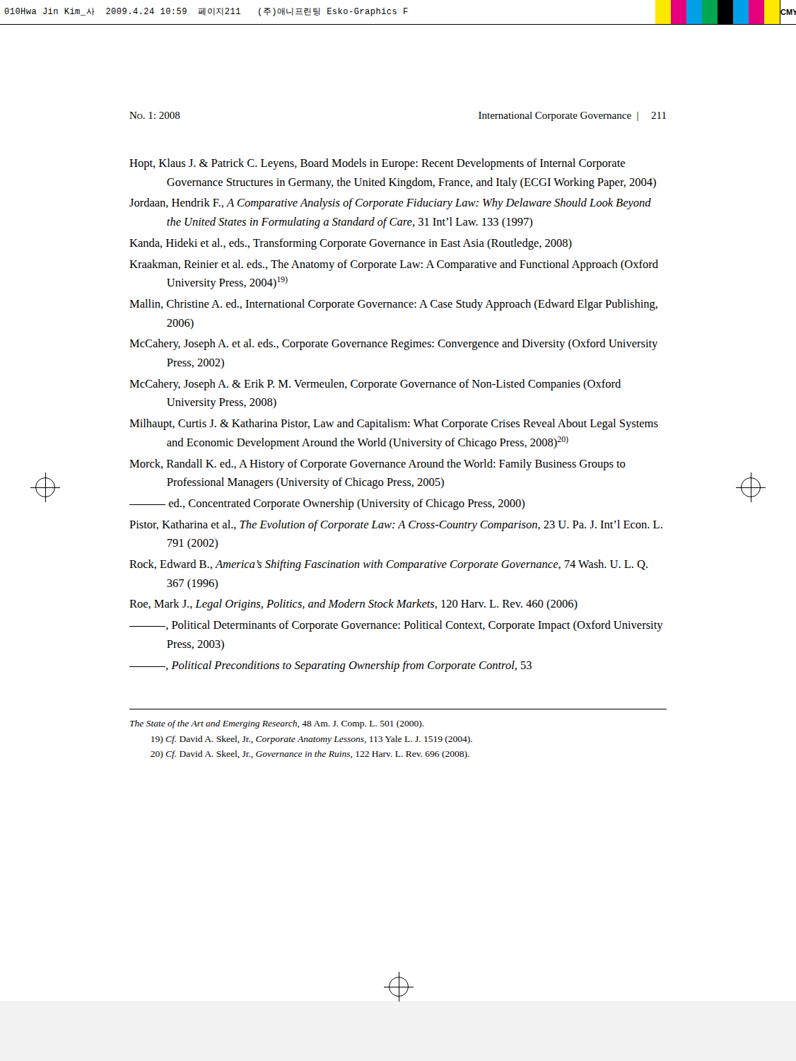010Hwa Jin Kim_사 2009.4.24 10:59 페이지211 (주)애니프린팅 Esko-Graphics F CMYK
No. 1: 2008
International Corporate Governance | 211
Hopt, Klaus J. & Patrick C. Leyens, Board Models in Europe: Recent Developments of Internal Corporate Governance Structures in Germany, the United Kingdom, France, and Italy (ECGI Working Paper, 2004)
Jordaan, Hendrik F., A Comparative Analysis of Corporate Fiduciary Law: Why Delaware Should Look Beyond the United States in Formulating a Standard of Care, 31 Int’l Law. 133 (1997)
Kanda, Hideki et al., eds., Transforming Corporate Governance in East Asia (Routledge, 2008)
Kraakman, Reinier et al. eds., The Anatomy of Corporate Law: A Comparative and Functional Approach (Oxford University Press, 2004)19)
Mallin, Christine A. ed., International Corporate Governance: A Case Study Approach (Edward Elgar Publishing, 2006)
McCahery, Joseph A. et al. eds., Corporate Governance Regimes: Convergence and Diversity (Oxford University Press, 2002)
McCahery, Joseph A. & Erik P. M. Vermeulen, Corporate Governance of Non-Listed Companies (Oxford University Press, 2008)
Milhaupt, Curtis J. & Katharina Pistor, Law and Capitalism: What Corporate Crises Reveal About Legal Systems and Economic Development Around the World (University of Chicago Press, 2008)20)
Morck, Randall K. ed., A History of Corporate Governance Around the World: Family Business Groups to Professional Managers (University of Chicago Press, 2005)
ed., Concentrated Corporate Ownership (University of Chicago Press, 2000)
Pistor, Katharina et al., The Evolution of Corporate Law: A Cross-Country Comparison, 23 U. Pa. J. Int’l Econ. L. 791 (2002)
Rock, Edward B., America’s Shifting Fascination with Comparative Corporate Governance, 74 Wash. U. L. Q. 367 (1996)
Roe, Mark J., Legal Origins, Politics, and Modern Stock Markets, 120 Harv. L. Rev. 460 (2006)
, Political Determinants of Corporate Governance: Political Context, Corporate Impact (Oxford University Press, 2003)
, Political Preconditions to Separating Ownership from Corporate Control, 53
The State of the Art and Emerging Research, 48 Am. J. Comp. L. 501 (2000).
19) Cf. David A. Skeel, Jr., Corporate Anatomy Lessons, 113 Yale L. J. 1519 (2004).
20) Cf. David A. Skeel, Jr., Governance in the Ruins, 122 Harv. L. Rev. 696 (2008).